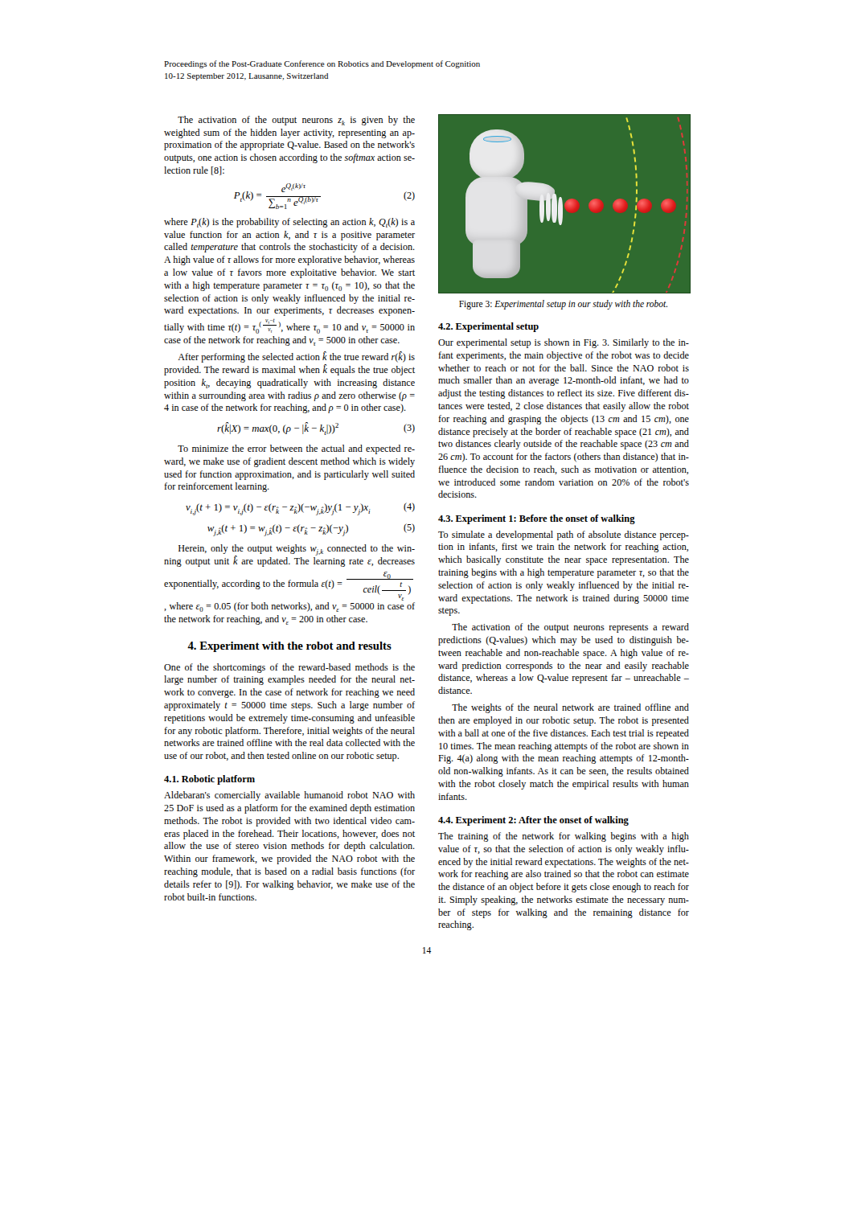Proceedings of the Post-Graduate Conference on Robotics and Development of Cognition
10-12 September 2012, Lausanne, Switzerland
The activation of the output neurons zk is given by the weighted sum of the hidden layer activity, representing an approximation of the appropriate Q-value. Based on the network's outputs, one action is chosen according to the softmax action selection rule [8]:
Pt(k) = eQt(k)/τ ∑b=1n eQt(b)/τ
(2)
where Pt(k) is the probability of selecting an action k, Qt(k) is a value function for an action k, and τ is a positive parameter called temperature that controls the stochasticity of a decision. A high value of τ allows for more explorative behavior, whereas a low value of τ favors more exploitative behavior. We start with a high temperature parameter τ = τ0 (τ0 = 10), so that the selection of action is only weakly influenced by the initial reward expectations. In our experiments, τ decreases exponentially with time τ(t) = τ0(vτ−t vτ), where τ0 = 10 and vτ = 50000 in case of the network for reaching and vτ = 5000 in other case.
After performing the selected action k̂ the true reward r(k̂) is provided. The reward is maximal when k̂ equals the true object position kt, decaying quadratically with increasing distance within a surrounding area with radius ρ and zero otherwise (ρ = 4 in case of the network for reaching, and ρ = 0 in other case).
r(k̂|X) = max(0, (ρ − |k̂ − kt|))2
(3)
To minimize the error between the actual and expected reward, we make use of gradient descent method which is widely used for function approximation, and is particularly well suited for reinforcement learning.
vi,j(t + 1) = vi,j(t) − ε(rk̂ − zk̂)(−wj,k̂)yj(1 − yj)xi
(4)
wj,k̂(t + 1) = wj,k̂(t) − ε(rk̂ − zk̂)(−yj)
(5)
Herein, only the output weights wj,k connected to the winning output unit k̂ are updated. The learning rate ε, decreases exponentially, according to the formula ε(t) = ε0 ceil(tvε), where ε0 = 0.05 (for both networks), and vε = 50000 in case of the network for reaching, and vε = 200 in other case.
4. Experiment with the robot and results
One of the shortcomings of the reward-based methods is the large number of training examples needed for the neural network to converge. In the case of network for reaching we need approximately t = 50000 time steps. Such a large number of repetitions would be extremely time-consuming and unfeasible for any robotic platform. Therefore, initial weights of the neural networks are trained offline with the real data collected with the use of our robot, and then tested online on our robotic setup.
4.1. Robotic platform
Aldebaran's comercially available humanoid robot NAO with 25 DoF is used as a platform for the examined depth estimation methods. The robot is provided with two identical video cameras placed in the forehead. Their locations, however, does not allow the use of stereo vision methods for depth calculation. Within our framework, we provided the NAO robot with the reaching module, that is based on a radial basis functions (for details refer to [9]). For walking behavior, we make use of the robot built-in functions.
Figure 3: Experimental setup in our study with the robot.
4.2. Experimental setup
Our experimental setup is shown in Fig. 3. Similarly to the infant experiments, the main objective of the robot was to decide whether to reach or not for the ball. Since the NAO robot is much smaller than an average 12-month-old infant, we had to adjust the testing distances to reflect its size. Five different distances were tested, 2 close distances that easily allow the robot for reaching and grasping the objects (13 cm and 15 cm), one distance precisely at the border of reachable space (21 cm), and two distances clearly outside of the reachable space (23 cm and 26 cm). To account for the factors (others than distance) that influence the decision to reach, such as motivation or attention, we introduced some random variation on 20% of the robot's decisions.
4.3. Experiment 1: Before the onset of walking
To simulate a developmental path of absolute distance perception in infants, first we train the network for reaching action, which basically constitute the near space representation. The training begins with a high temperature parameter τ, so that the selection of action is only weakly influenced by the initial reward expectations. The network is trained during 50000 time steps.
The activation of the output neurons represents a reward predictions (Q-values) which may be used to distinguish between reachable and non-reachable space. A high value of reward prediction corresponds to the near and easily reachable distance, whereas a low Q-value represent far – unreachable – distance.
The weights of the neural network are trained offline and then are employed in our robotic setup. The robot is presented with a ball at one of the five distances. Each test trial is repeated 10 times. The mean reaching attempts of the robot are shown in Fig. 4(a) along with the mean reaching attempts of 12-month-old non-walking infants. As it can be seen, the results obtained with the robot closely match the empirical results with human infants.
4.4. Experiment 2: After the onset of walking
The training of the network for walking begins with a high value of τ, so that the selection of action is only weakly influenced by the initial reward expectations. The weights of the network for reaching are also trained so that the robot can estimate the distance of an object before it gets close enough to reach for it. Simply speaking, the networks estimate the necessary number of steps for walking and the remaining distance for reaching.
14